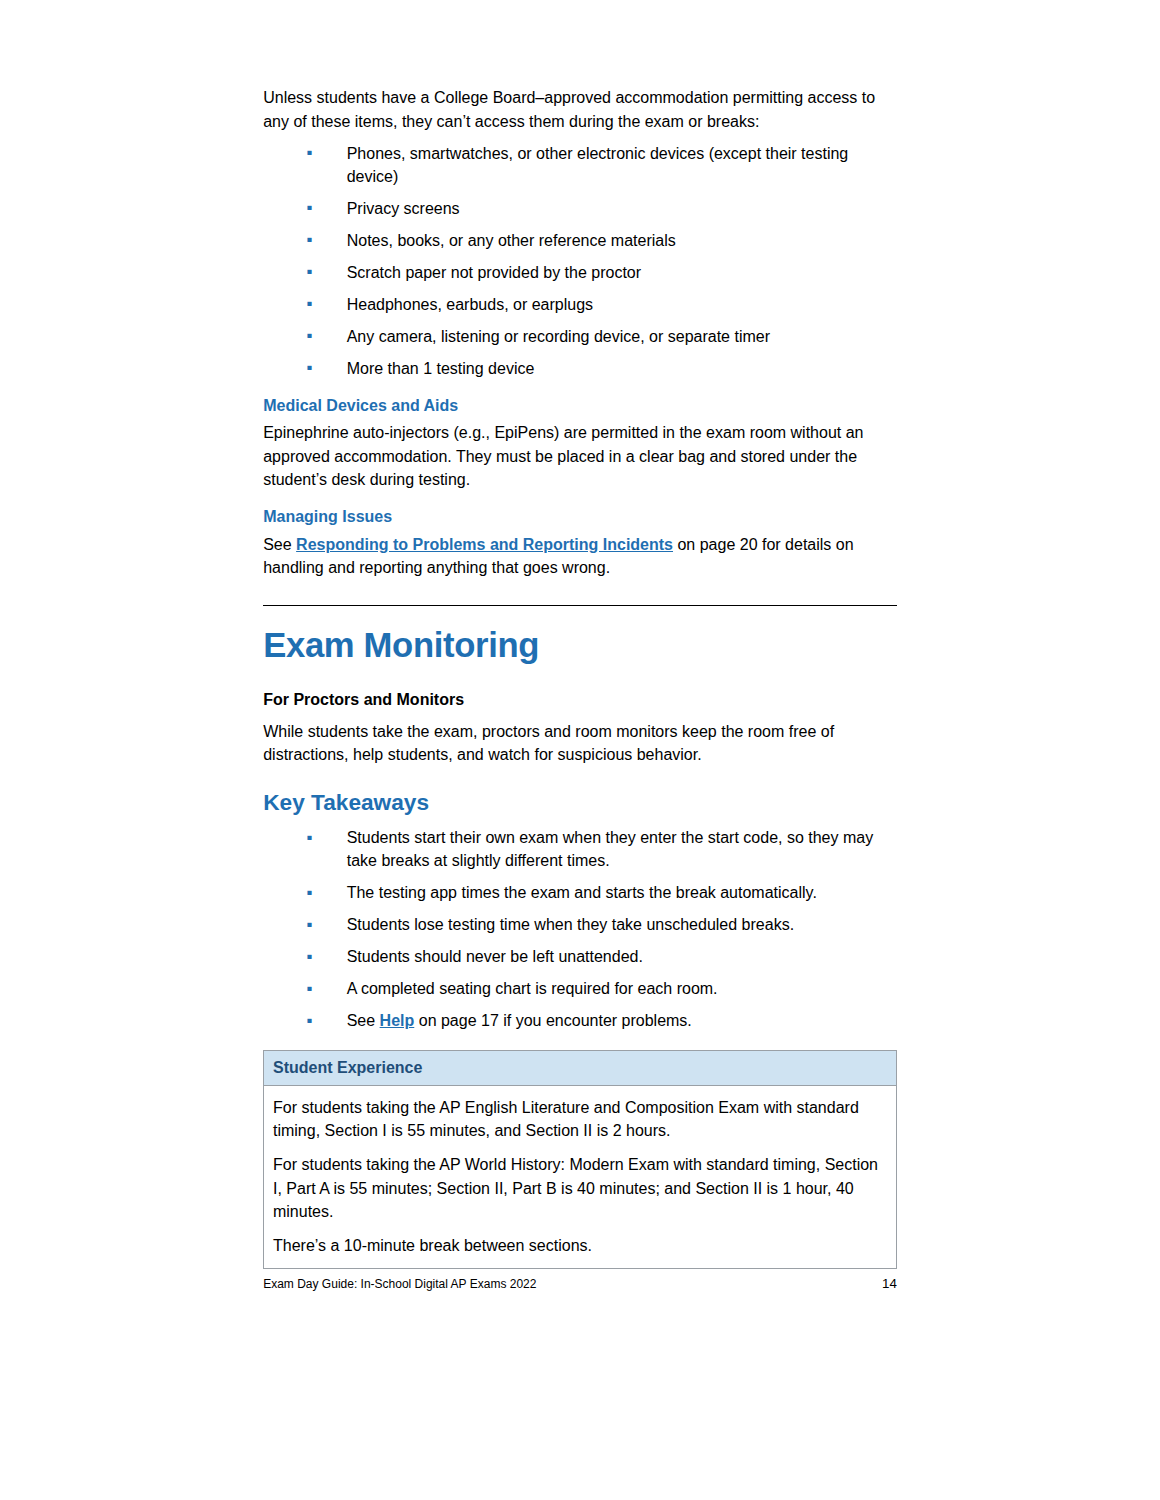Unless students have a College Board–approved accommodation permitting access to any of these items, they can’t access them during the exam or breaks:
Phones, smartwatches, or other electronic devices (except their testing device)
Privacy screens
Notes, books, or any other reference materials
Scratch paper not provided by the proctor
Headphones, earbuds, or earplugs
Any camera, listening or recording device, or separate timer
More than 1 testing device
Medical Devices and Aids
Epinephrine auto-injectors (e.g., EpiPens) are permitted in the exam room without an approved accommodation. They must be placed in a clear bag and stored under the student’s desk during testing.
Managing Issues
See Responding to Problems and Reporting Incidents on page 20 for details on handling and reporting anything that goes wrong.
Exam Monitoring
For Proctors and Monitors
While students take the exam, proctors and room monitors keep the room free of distractions, help students, and watch for suspicious behavior.
Key Takeaways
Students start their own exam when they enter the start code, so they may take breaks at slightly different times.
The testing app times the exam and starts the break automatically.
Students lose testing time when they take unscheduled breaks.
Students should never be left unattended.
A completed seating chart is required for each room.
See Help on page 17 if you encounter problems.
Student Experience
For students taking the AP English Literature and Composition Exam with standard timing, Section I is 55 minutes, and Section II is 2 hours.
For students taking the AP World History: Modern Exam with standard timing, Section I, Part A is 55 minutes; Section II, Part B is 40 minutes; and Section II is 1 hour, 40 minutes.
There’s a 10-minute break between sections.
Exam Day Guide: In-School Digital AP Exams 2022 14